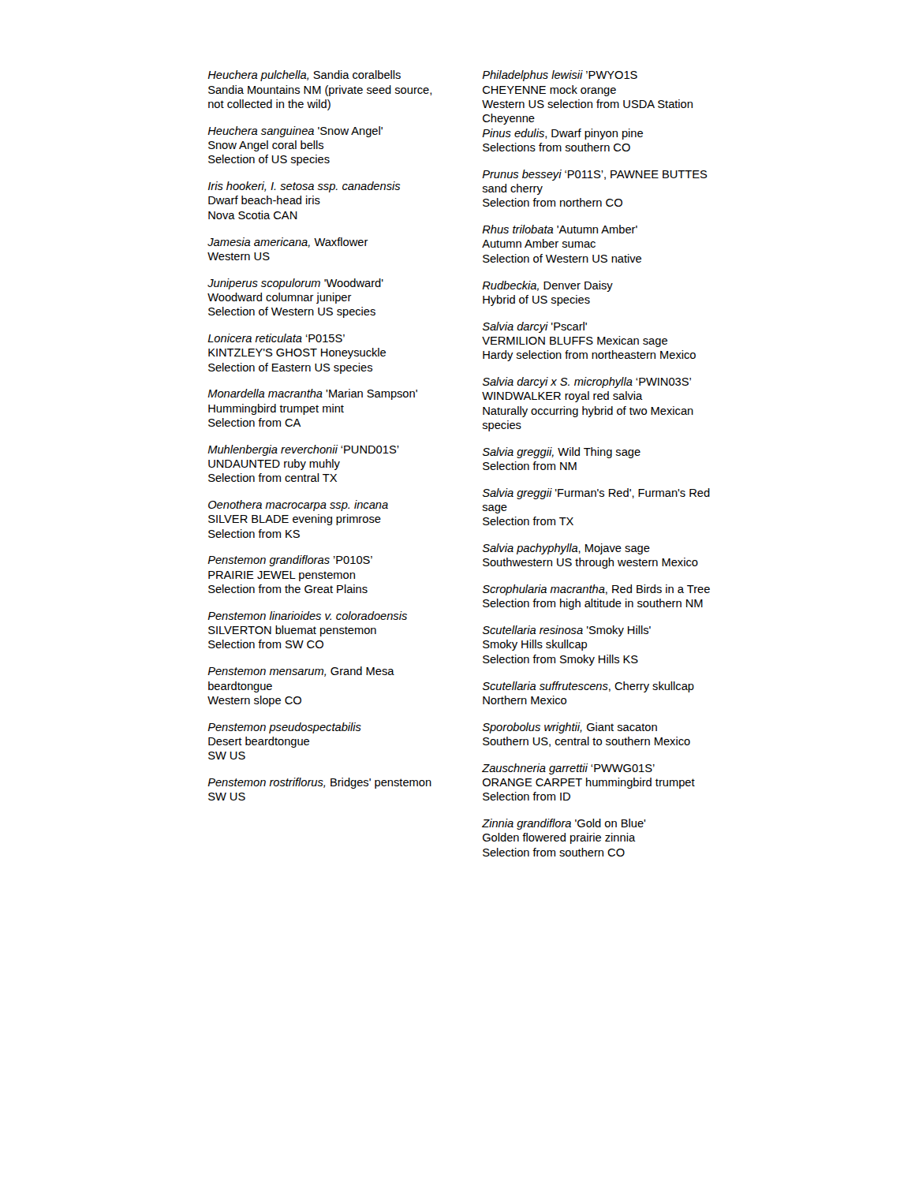Heuchera pulchella, Sandia coralbells
Sandia Mountains NM (private seed source, not collected in the wild)
Heuchera sanguinea 'Snow Angel'
Snow Angel coral bells
Selection of US species
Iris hookeri, I. setosa ssp. canadensis
Dwarf beach-head iris
Nova Scotia CAN
Jamesia americana, Waxflower
Western US
Juniperus scopulorum 'Woodward'
Woodward columnar juniper
Selection of Western US species
Lonicera reticulata ‘P015S’
KINTZLEY'S GHOST Honeysuckle
Selection of Eastern US species
Monardella macrantha 'Marian Sampson'
Hummingbird trumpet mint
Selection from CA
Muhlenbergia reverchonii ‘PUND01S’
UNDAUNTED ruby muhly
Selection from central TX
Oenothera macrocarpa ssp. incana
SILVER BLADE evening primrose
Selection from KS
Penstemon grandifloras ’P010S’
PRAIRIE JEWEL penstemon
Selection from the Great Plains
Penstemon linarioides v. coloradoensis
SILVERTON bluemat penstemon
Selection from SW CO
Penstemon mensarum, Grand Mesa beardtongue
Western slope CO
Penstemon pseudospectabilis
Desert beardtongue
SW US
Penstemon rostriflorus, Bridges' penstemon
SW US
Philadelphus lewisii ’PWYO1S
CHEYENNE mock orange
Western US selection from USDA Station Cheyenne
Pinus edulis, Dwarf pinyon pine
Selections from southern CO
Prunus besseyi ‘P011S’, PAWNEE BUTTES sand cherry
Selection from northern CO
Rhus trilobata 'Autumn Amber'
Autumn Amber sumac
Selection of Western US native
Rudbeckia, Denver Daisy
Hybrid of US species
Salvia darcyi 'Pscarl'
VERMILION BLUFFS Mexican sage
Hardy selection from northeastern Mexico
Salvia darcyi x S. microphylla ‘PWIN03S’
WINDWALKER royal red salvia
Naturally occurring hybrid of two Mexican species
Salvia greggii, Wild Thing sage
Selection from NM
Salvia greggii 'Furman's Red', Furman's Red sage
Selection from TX
Salvia pachyphylla, Mojave sage
Southwestern US through western Mexico
Scrophularia macrantha, Red Birds in a Tree
Selection from high altitude in southern NM
Scutellaria resinosa 'Smoky Hills'
Smoky Hills skullcap
Selection from Smoky Hills KS
Scutellaria suffrutescens, Cherry skullcap
Northern Mexico
Sporobolus wrightii, Giant sacaton
Southern US, central to southern Mexico
Zauschneria garrettii ‘PWWG01S’
ORANGE CARPET hummingbird trumpet
Selection from ID
Zinnia grandiflora 'Gold on Blue'
Golden flowered prairie zinnia
Selection from southern CO